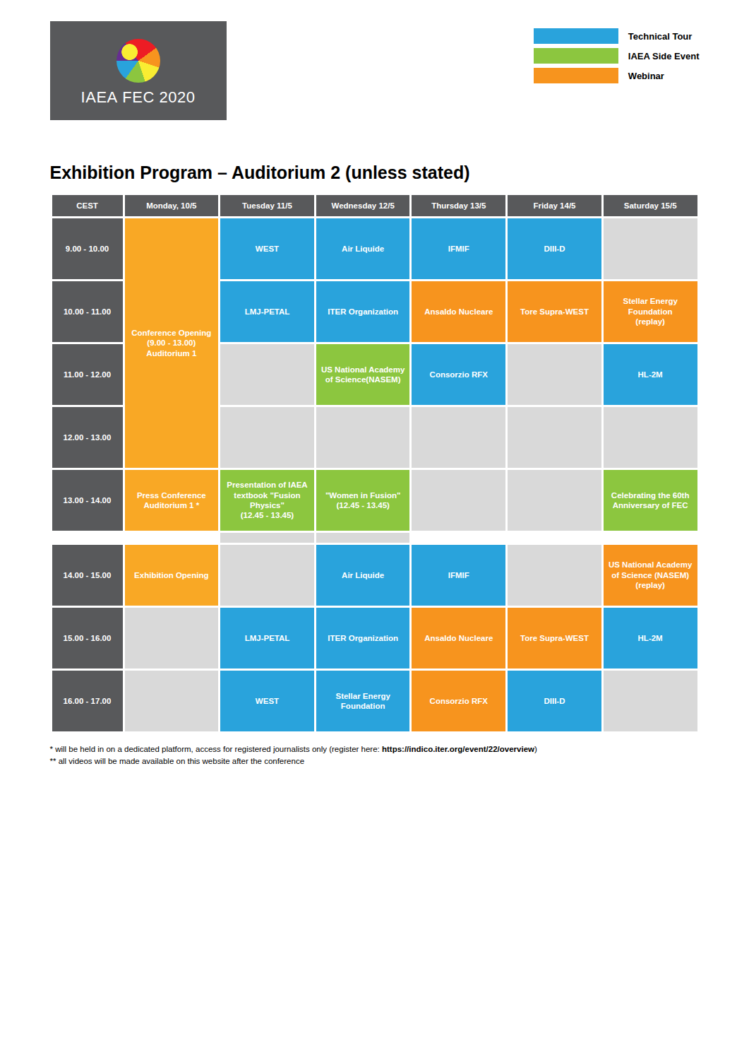IAEA FEC 2020
Technical Tour
IAEA Side Event
Webinar
Exhibition Program – Auditorium 2 (unless stated)
| CEST | Monday, 10/5 | Tuesday 11/5 | Wednesday 12/5 | Thursday 13/5 | Friday 14/5 | Saturday 15/5 |
| --- | --- | --- | --- | --- | --- | --- |
| 9.00 - 10.00 | Conference Opening (9.00 - 13.00) Auditorium 1 | WEST | Air Liquide | IFMIF | DIII-D | |
| 10.00 - 11.00 | LMJ-PETAL | ITER Organization | Ansaldo Nucleare | Tore Supra-WEST | Stellar Energy Foundation (replay) |
| 11.00 - 12.00 | | US National Academy of Science(NASEM) | Consorzio RFX | | HL-2M |
| 12.00 - 13.00 | | | | | |
| 13.00 - 14.00 | Press Conference Auditorium 1 * | Presentation of IAEA textbook "Fusion Physics" (12.45 - 13.45) | "Women in Fusion" (12.45 - 13.45) | | | Celebrating the 60th Anniversary of FEC |
| 14.00 - 15.00 | Exhibition Opening | | Air Liquide | IFMIF | | US National Academy of Science (NASEM) (replay) |
| 15.00 - 16.00 | | LMJ-PETAL | ITER Organization | Ansaldo Nucleare | Tore Supra-WEST | HL-2M |
| 16.00 - 17.00 | | WEST | Stellar Energy Foundation | Consorzio RFX | DIII-D | |
* will be held in on a dedicated platform, access for registered journalists only (register here: https://indico.iter.org/event/22/overview)
** all videos will be made available on this website after the conference